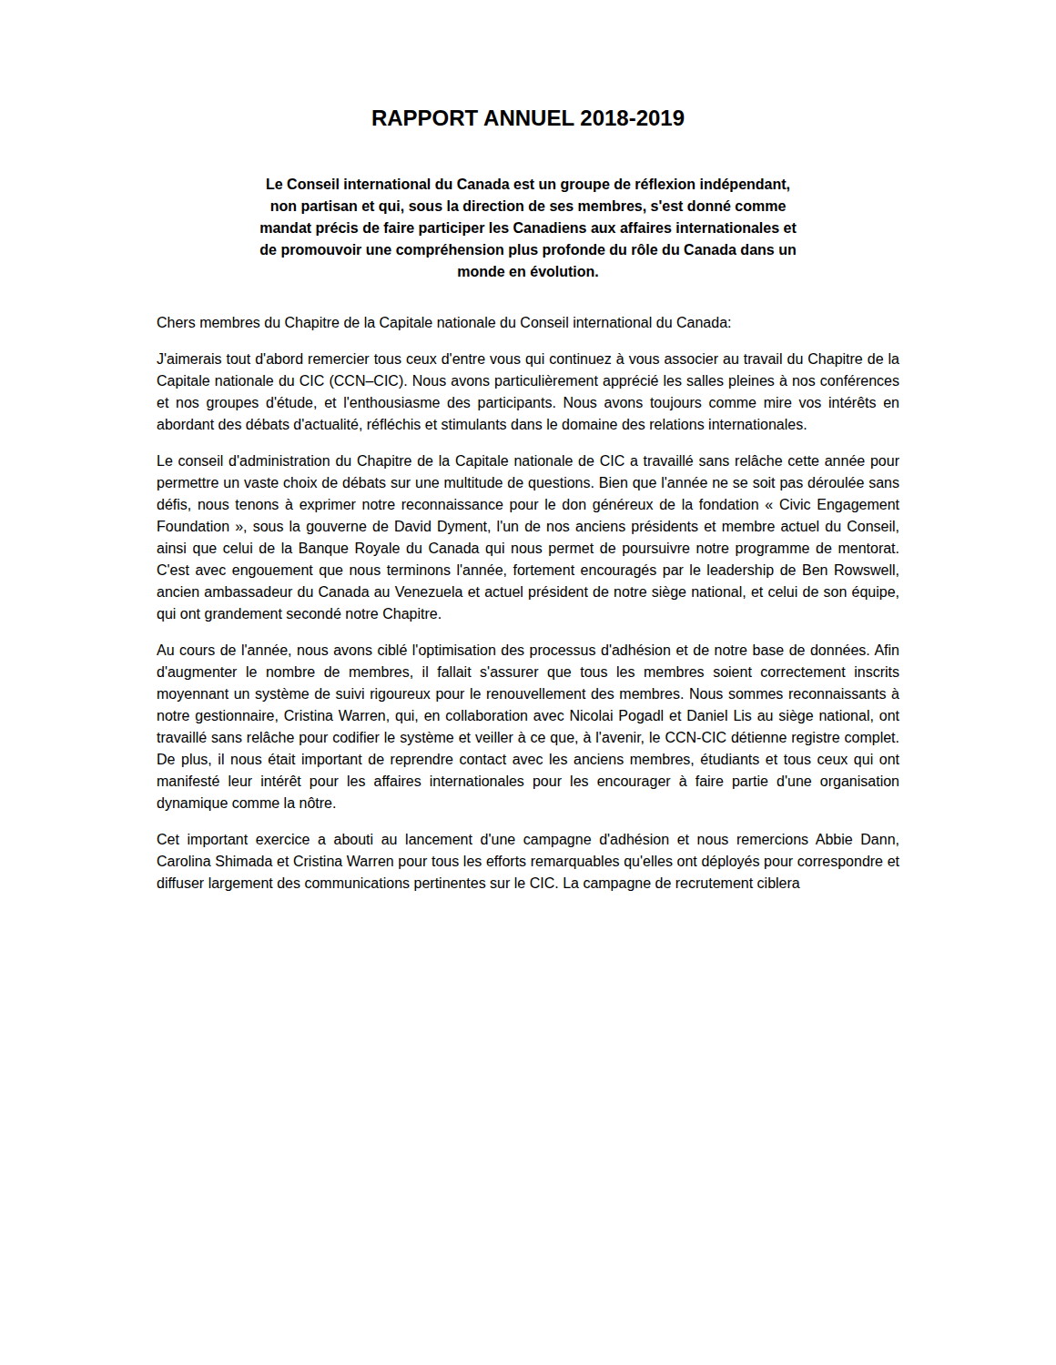RAPPORT ANNUEL 2018-2019
Le Conseil international du Canada est un groupe de réflexion indépendant, non partisan et qui, sous la direction de ses membres, s'est donné comme mandat précis de faire participer les Canadiens aux affaires internationales et de promouvoir une compréhension plus profonde du rôle du Canada dans un monde en évolution.
Chers membres du Chapitre de la Capitale nationale du Conseil international du Canada:
J'aimerais tout d'abord remercier tous ceux d'entre vous qui continuez à vous associer au travail du Chapitre de la Capitale nationale du CIC (CCN–CIC). Nous avons particulièrement apprécié les salles pleines à nos conférences et nos groupes d'étude, et l'enthousiasme des participants. Nous avons toujours comme mire vos intérêts en abordant des débats d'actualité, réfléchis et stimulants dans le domaine des relations internationales.
Le conseil d'administration du Chapitre de la Capitale nationale de CIC a travaillé sans relâche cette année pour permettre un vaste choix de débats sur une multitude de questions. Bien que l'année ne se soit pas déroulée sans défis, nous tenons à exprimer notre reconnaissance pour le don généreux de la fondation « Civic Engagement Foundation », sous la gouverne de David Dyment, l'un de nos anciens présidents et membre actuel du Conseil, ainsi que celui de la Banque Royale du Canada qui nous permet de poursuivre notre programme de mentorat. C'est avec engouement que nous terminons l'année, fortement encouragés par le leadership de Ben Rowswell, ancien ambassadeur du Canada au Venezuela et actuel président de notre siège national, et celui de son équipe, qui ont grandement secondé notre Chapitre.
Au cours de l'année, nous avons ciblé l'optimisation des processus d'adhésion et de notre base de données. Afin d'augmenter le nombre de membres, il fallait s'assurer que tous les membres soient correctement inscrits moyennant un système de suivi rigoureux pour le renouvellement des membres. Nous sommes reconnaissants à notre gestionnaire, Cristina Warren, qui, en collaboration avec Nicolai Pogadl et Daniel Lis au siège national, ont travaillé sans relâche pour codifier le système et veiller à ce que, à l'avenir, le CCN-CIC détienne registre complet. De plus, il nous était important de reprendre contact avec les anciens membres, étudiants et tous ceux qui ont manifesté leur intérêt pour les affaires internationales pour les encourager à faire partie d'une organisation dynamique comme la nôtre.
Cet important exercice a abouti au lancement d'une campagne d'adhésion et nous remercions Abbie Dann, Carolina Shimada et Cristina Warren pour tous les efforts remarquables qu'elles ont déployés pour correspondre et diffuser largement des communications pertinentes sur le CIC. La campagne de recrutement ciblera